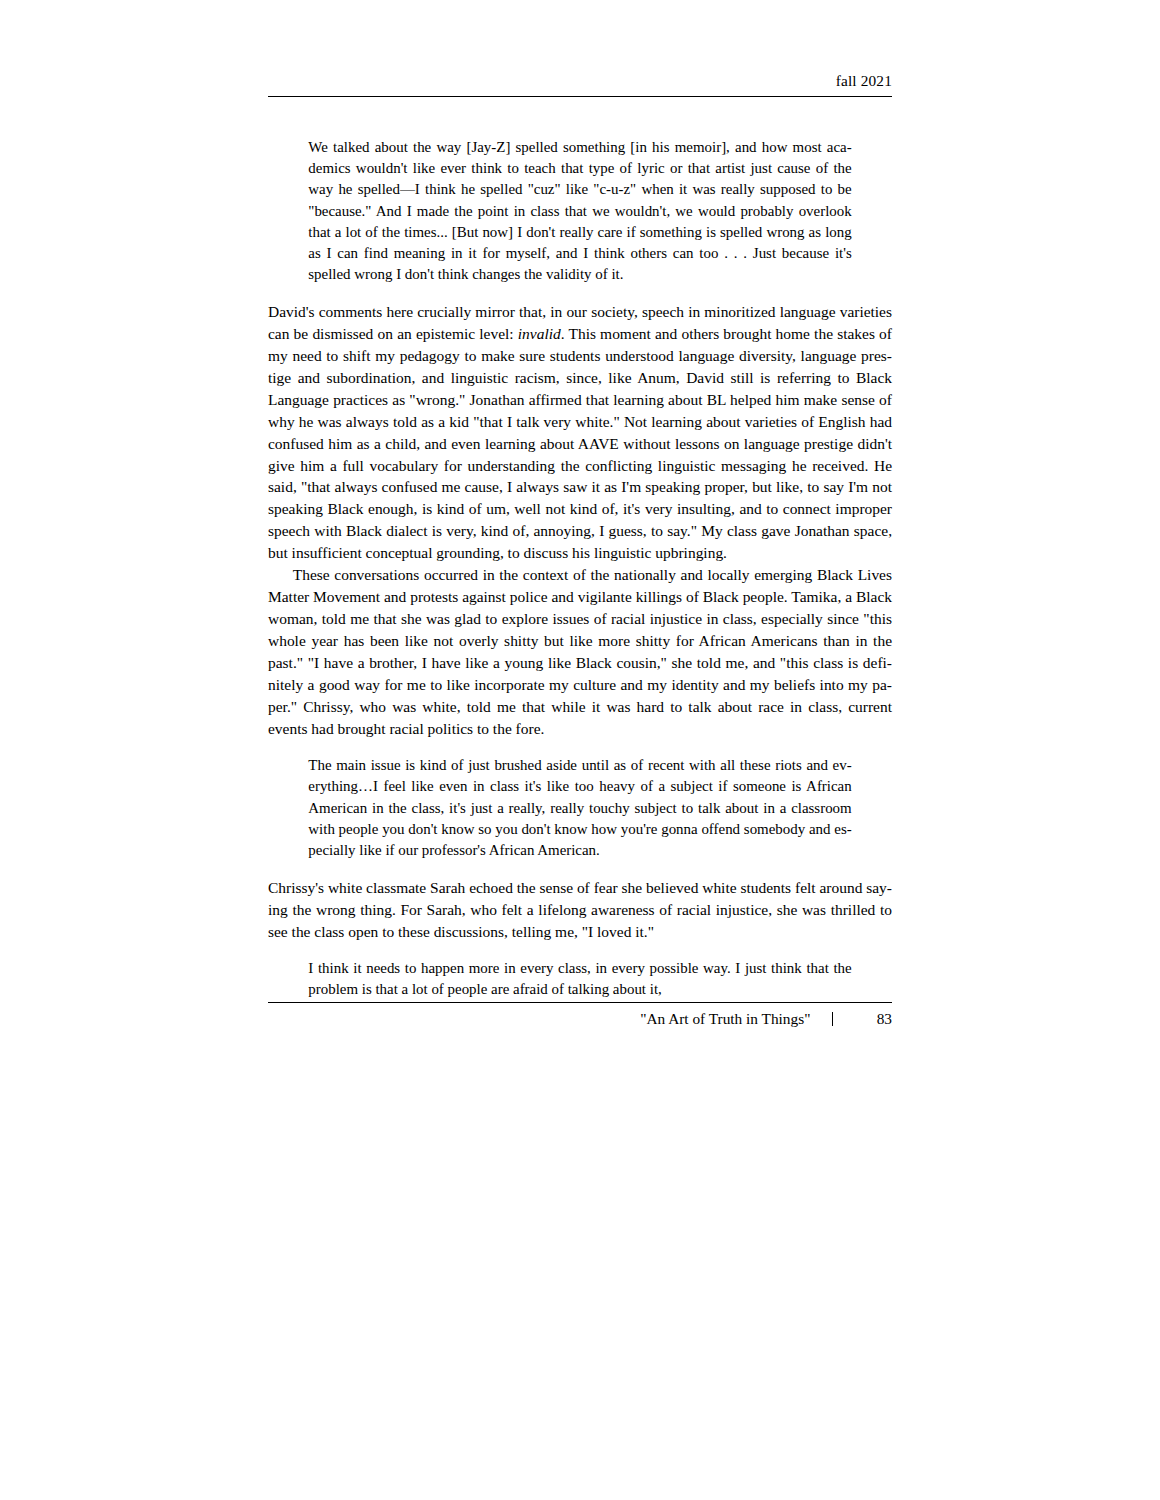fall 2021
We talked about the way [Jay-Z] spelled something [in his memoir], and how most academics wouldn't like ever think to teach that type of lyric or that artist just cause of the way he spelled—I think he spelled "cuz" like "c-u-z" when it was really supposed to be "because." And I made the point in class that we wouldn't, we would probably overlook that a lot of the times... [But now] I don't really care if something is spelled wrong as long as I can find meaning in it for myself, and I think others can too . . . Just because it's spelled wrong I don't think changes the validity of it.
David's comments here crucially mirror that, in our society, speech in minoritized language varieties can be dismissed on an epistemic level: invalid. This moment and others brought home the stakes of my need to shift my pedagogy to make sure students understood language diversity, language prestige and subordination, and linguistic racism, since, like Anum, David still is referring to Black Language practices as "wrong." Jonathan affirmed that learning about BL helped him make sense of why he was always told as a kid "that I talk very white." Not learning about varieties of English had confused him as a child, and even learning about AAVE without lessons on language prestige didn't give him a full vocabulary for understanding the conflicting linguistic messaging he received. He said, "that always confused me cause, I always saw it as I'm speaking proper, but like, to say I'm not speaking Black enough, is kind of um, well not kind of, it's very insulting, and to connect improper speech with Black dialect is very, kind of, annoying, I guess, to say." My class gave Jonathan space, but insufficient conceptual grounding, to discuss his linguistic upbringing.
These conversations occurred in the context of the nationally and locally emerging Black Lives Matter Movement and protests against police and vigilante killings of Black people. Tamika, a Black woman, told me that she was glad to explore issues of racial injustice in class, especially since "this whole year has been like not overly shitty but like more shitty for African Americans than in the past." "I have a brother, I have like a young like Black cousin," she told me, and "this class is definitely a good way for me to like incorporate my culture and my identity and my beliefs into my paper." Chrissy, who was white, told me that while it was hard to talk about race in class, current events had brought racial politics to the fore.
The main issue is kind of just brushed aside until as of recent with all these riots and everything…I feel like even in class it's like too heavy of a subject if someone is African American in the class, it's just a really, really touchy subject to talk about in a classroom with people you don't know so you don't know how you're gonna offend somebody and especially like if our professor's African American.
Chrissy's white classmate Sarah echoed the sense of fear she believed white students felt around saying the wrong thing. For Sarah, who felt a lifelong awareness of racial injustice, she was thrilled to see the class open to these discussions, telling me, "I loved it."
I think it needs to happen more in every class, in every possible way. I just think that the problem is that a lot of people are afraid of talking about it,
"An Art of Truth in Things" 83